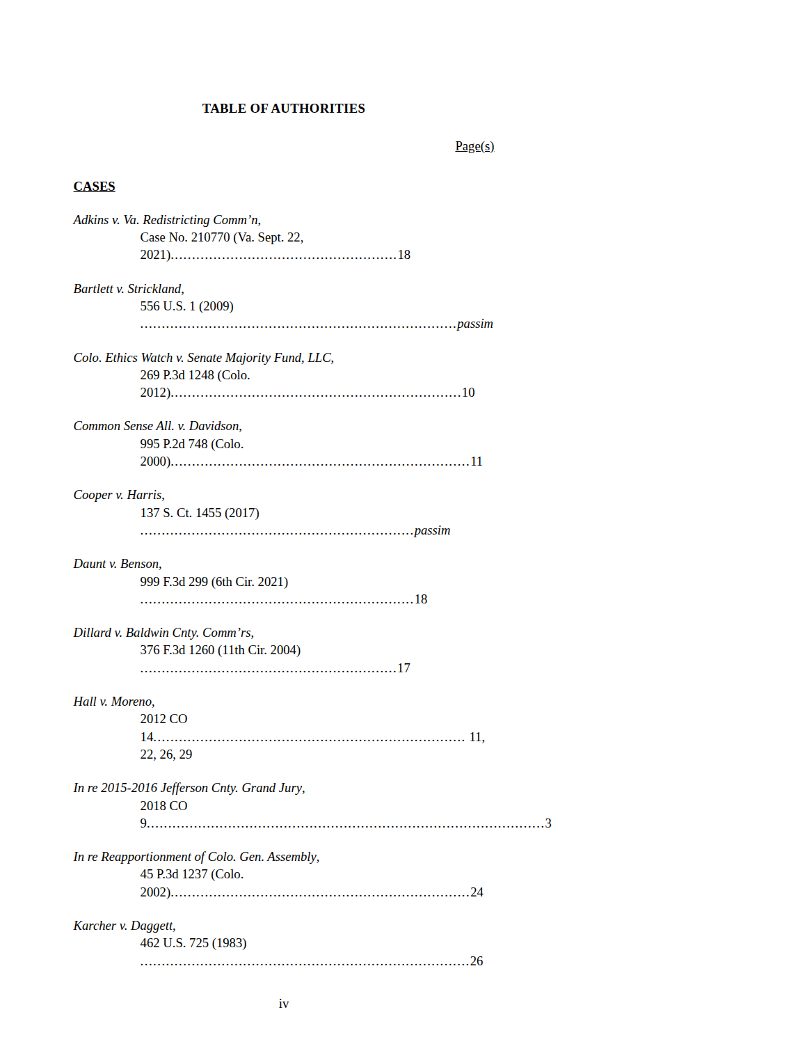TABLE OF AUTHORITIES
Page(s)
CASES
Adkins v. Va. Redistricting Comm’n, Case No. 210770 (Va. Sept. 22, 2021)..................................................... 18
Bartlett v. Strickland, 556 U.S. 1 (2009) .......................................................................... passim
Colo. Ethics Watch v. Senate Majority Fund, LLC, 269 P.3d 1248 (Colo. 2012).................................................................... 10
Common Sense All. v. Davidson, 995 P.2d 748 (Colo. 2000)...................................................................... 11
Cooper v. Harris, 137 S. Ct. 1455 (2017) ................................................................ passim
Daunt v. Benson, 999 F.3d 299 (6th Cir. 2021) ................................................................ 18
Dillard v. Baldwin Cnty. Comm’rs, 376 F.3d 1260 (11th Cir. 2004) ............................................................ 17
Hall v. Moreno, 2012 CO 14......................................................................... 11, 22, 26, 29
In re 2015-2016 Jefferson Cnty. Grand Jury, 2018 CO 9............................................................................................. 3
In re Reapportionment of Colo. Gen. Assembly, 45 P.3d 1237 (Colo. 2002)...................................................................... 24
Karcher v. Daggett, 462 U.S. 725 (1983) ............................................................................. 26
iv